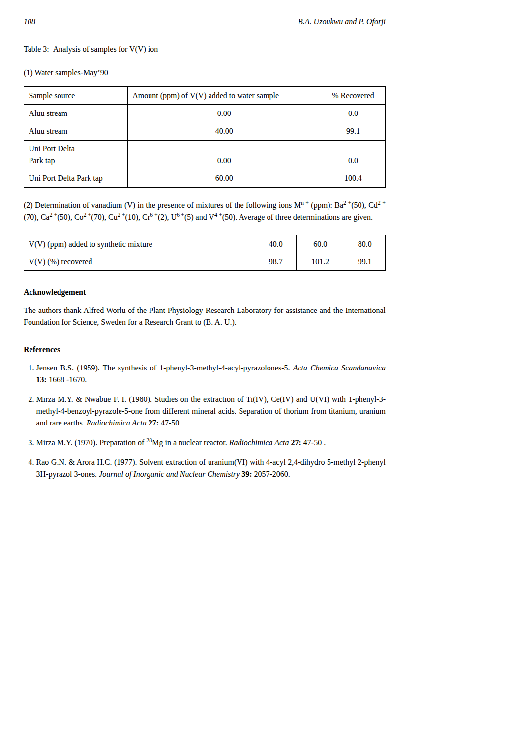108 B.A. Uzoukwu and P. Oforji
Table 3: Analysis of samples for V(V) ion
(1) Water samples-May’90
| Sample source | Amount (ppm) of V(V) added to water sample | % Recovered |
| --- | --- | --- |
| Aluu stream | 0.00 | 0.0 |
| Aluu stream | 40.00 | 99.1 |
| Uni Port Delta Park tap | 0.00 | 0.0 |
| Uni Port Delta Park tap | 60.00 | 100.4 |
(2) Determination of vanadium (V) in the presence of mixtures of the following ions Mn + (ppm): Ba2 +(50), Cd2 +(70), Ca2 +(50), Co2 +(70), Cu2 +(10), Cr6 +(2), U6 +(5) and V4 +(50). Average of three determinations are given.
| V(V) (ppm) added to synthetic mixture | 40.0 | 60.0 | 80.0 |
| V(V) (%) recovered | 98.7 | 101.2 | 99.1 |
Acknowledgement
The authors thank Alfred Worlu of the Plant Physiology Research Laboratory for assistance and the International Foundation for Science, Sweden for a Research Grant to (B. A. U.).
References
Jensen B.S. (1959). The synthesis of 1-phenyl-3-methyl-4-acyl-pyrazolones-5. Acta Chemica Scandanavica 13: 1668 -1670.
Mirza M.Y. & Nwabue F. I. (1980). Studies on the extraction of Ti(IV), Ce(IV) and U(VI) with 1-phenyl-3-methyl-4-benzoyl-pyrazole-5-one from different mineral acids. Separation of thorium from titanium, uranium and rare earths. Radiochimica Acta 27: 47-50.
Mirza M.Y. (1970). Preparation of 28Mg in a nuclear reactor. Radiochimica Acta 27: 47-50 .
Rao G.N. & Arora H.C. (1977). Solvent extraction of uranium(VI) with 4-acyl 2,4-dihydro 5-methyl 2-phenyl 3H-pyrazol 3-ones. Journal of Inorganic and Nuclear Chemistry 39: 2057-2060.